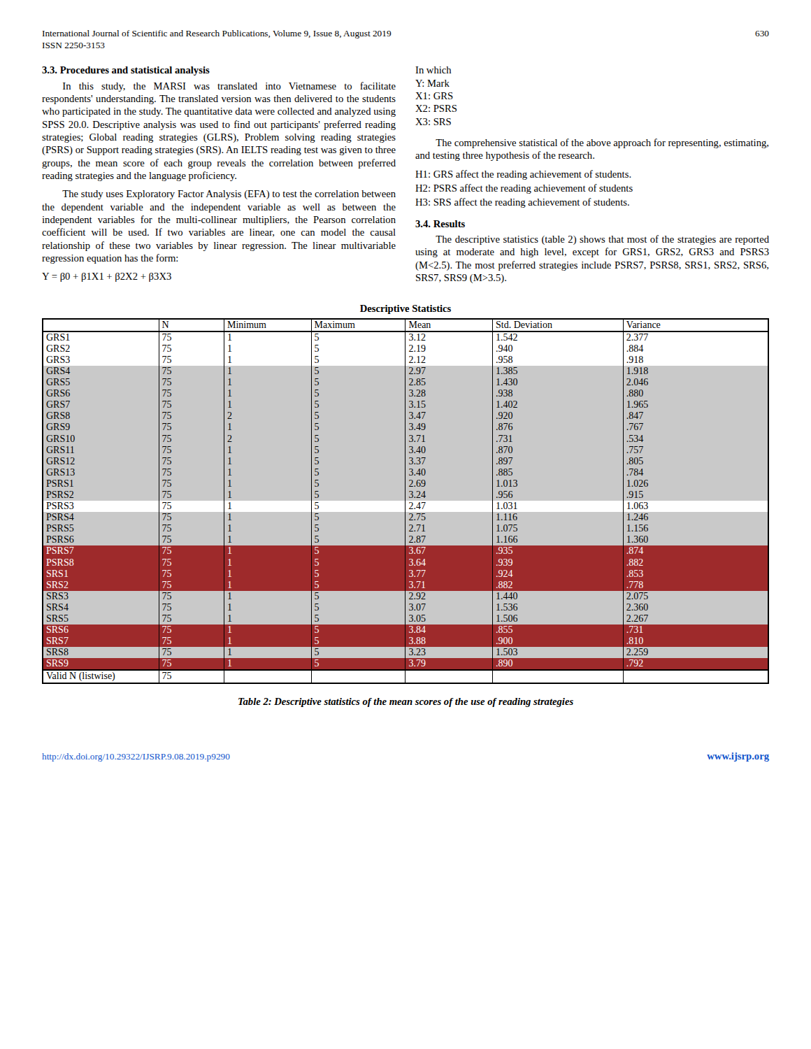International Journal of Scientific and Research Publications, Volume 9, Issue 8, August 2019
ISSN 2250-3153
630
3.3. Procedures and statistical analysis
In this study, the MARSI was translated into Vietnamese to facilitate respondents' understanding. The translated version was then delivered to the students who participated in the study. The quantitative data were collected and analyzed using SPSS 20.0. Descriptive analysis was used to find out participants' preferred reading strategies; Global reading strategies (GLRS), Problem solving reading strategies (PSRS) or Support reading strategies (SRS). An IELTS reading test was given to three groups, the mean score of each group reveals the correlation between preferred reading strategies and the language proficiency.
The study uses Exploratory Factor Analysis (EFA) to test the correlation between the dependent variable and the independent variable as well as between the independent variables for the multi-collinear multipliers, the Pearson correlation coefficient will be used. If two variables are linear, one can model the causal relationship of these two variables by linear regression. The linear multivariable regression equation has the form:
Y = β0 + β1X1 + β2X2 + β3X3
In which
Y: Mark
X1: GRS
X2: PSRS
X3: SRS
The comprehensive statistical of the above approach for representing, estimating, and testing three hypothesis of the research.
H1: GRS affect the reading achievement of students.
H2: PSRS affect the reading achievement of students
H3: SRS affect the reading achievement of students.
3.4. Results
The descriptive statistics (table 2) shows that most of the strategies are reported using at moderate and high level, except for GRS1, GRS2, GRS3 and PSRS3 (M<2.5). The most preferred strategies include PSRS7, PSRS8, SRS1, SRS2, SRS6, SRS7, SRS9 (M>3.5).
Descriptive Statistics
| | N | Minimum | Maximum | Mean | Std. Deviation | Variance |
| --- | --- | --- | --- | --- | --- | --- |
| GRS1 | 75 | 1 | 5 | 3.12 | 1.542 | 2.377 |
| GRS2 | 75 | 1 | 5 | 2.19 | .940 | .884 |
| GRS3 | 75 | 1 | 5 | 2.12 | .958 | .918 |
| GRS4 | 75 | 1 | 5 | 2.97 | 1.385 | 1.918 |
| GRS5 | 75 | 1 | 5 | 2.85 | 1.430 | 2.046 |
| GRS6 | 75 | 1 | 5 | 3.28 | .938 | .880 |
| GRS7 | 75 | 1 | 5 | 3.15 | 1.402 | 1.965 |
| GRS8 | 75 | 2 | 5 | 3.47 | .920 | .847 |
| GRS9 | 75 | 1 | 5 | 3.49 | .876 | .767 |
| GRS10 | 75 | 2 | 5 | 3.71 | .731 | .534 |
| GRS11 | 75 | 1 | 5 | 3.40 | .870 | .757 |
| GRS12 | 75 | 1 | 5 | 3.37 | .897 | .805 |
| GRS13 | 75 | 1 | 5 | 3.40 | .885 | .784 |
| PSRS1 | 75 | 1 | 5 | 2.69 | 1.013 | 1.026 |
| PSRS2 | 75 | 1 | 5 | 3.24 | .956 | .915 |
| PSRS3 | 75 | 1 | 5 | 2.47 | 1.031 | 1.063 |
| PSRS4 | 75 | 1 | 5 | 2.75 | 1.116 | 1.246 |
| PSRS5 | 75 | 1 | 5 | 2.71 | 1.075 | 1.156 |
| PSRS6 | 75 | 1 | 5 | 2.87 | 1.166 | 1.360 |
| PSRS7 | 75 | 1 | 5 | 3.67 | .935 | .874 |
| PSRS8 | 75 | 1 | 5 | 3.64 | .939 | .882 |
| SRS1 | 75 | 1 | 5 | 3.77 | .924 | .853 |
| SRS2 | 75 | 1 | 5 | 3.71 | .882 | .778 |
| SRS3 | 75 | 1 | 5 | 2.92 | 1.440 | 2.075 |
| SRS4 | 75 | 1 | 5 | 3.07 | 1.536 | 2.360 |
| SRS5 | 75 | 1 | 5 | 3.05 | 1.506 | 2.267 |
| SRS6 | 75 | 1 | 5 | 3.84 | .855 | .731 |
| SRS7 | 75 | 1 | 5 | 3.88 | .900 | .810 |
| SRS8 | 75 | 1 | 5 | 3.23 | 1.503 | 2.259 |
| SRS9 | 75 | 1 | 5 | 3.79 | .890 | .792 |
| Valid N (listwise) | 75 | | | | | |
Table 2: Descriptive statistics of the mean scores of the use of reading strategies
http://dx.doi.org/10.29322/IJSRP.9.08.2019.p9290
www.ijsrp.org